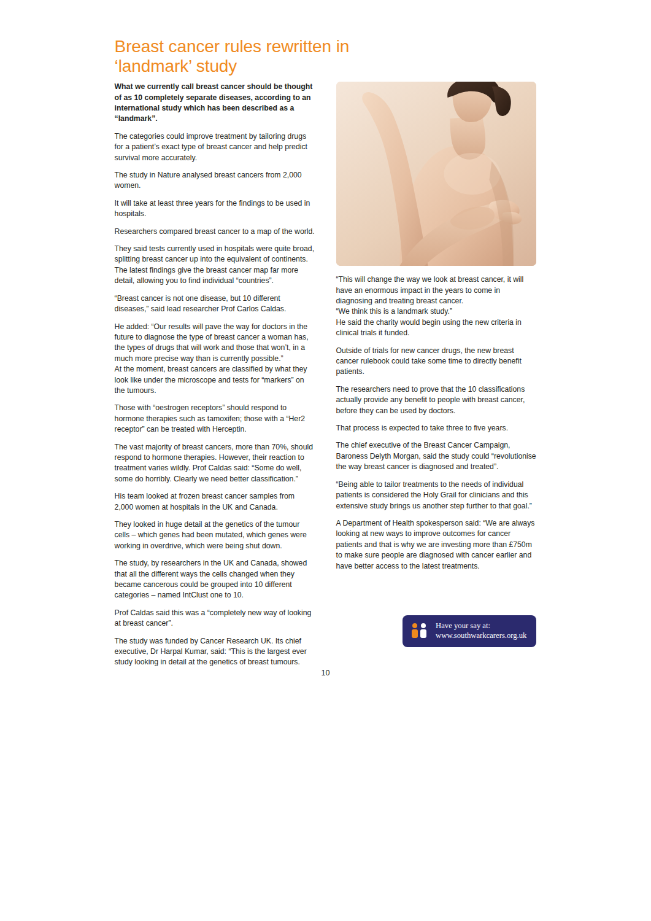Breast cancer rules rewritten in
‘landmark’ study
What we currently call breast cancer should be thought of as 10 completely separate diseases, according to an international study which has been described as a “landmark”.
The categories could improve treatment by tailoring drugs for a patient’s exact type of breast cancer and help predict survival more accurately.
The study in Nature analysed breast cancers from 2,000 women.
It will take at least three years for the findings to be used in hospitals.
Researchers compared breast cancer to a map of the world.
They said tests currently used in hospitals were quite broad, splitting breast cancer up into the equivalent of continents. The latest findings give the breast cancer map far more detail, allowing you to find individual “countries”.
“Breast cancer is not one disease, but 10 different diseases,” said lead researcher Prof Carlos Caldas.
He added: “Our results will pave the way for doctors in the future to diagnose the type of breast cancer a woman has, the types of drugs that will work and those that won’t, in a much more precise way than is currently possible.”
At the moment, breast cancers are classified by what they look like under the microscope and tests for “markers” on the tumours.
Those with “oestrogen receptors” should respond to hormone therapies such as tamoxifen; those with a “Her2 receptor” can be treated with Herceptin.
The vast majority of breast cancers, more than 70%, should respond to hormone therapies. However, their reaction to treatment varies wildly. Prof Caldas said: “Some do well, some do horribly. Clearly we need better classification.”
His team looked at frozen breast cancer samples from 2,000 women at hospitals in the UK and Canada.
They looked in huge detail at the genetics of the tumour cells – which genes had been mutated, which genes were working in overdrive, which were being shut down.
The study, by researchers in the UK and Canada, showed that all the different ways the cells changed when they became cancerous could be grouped into 10 different categories – named IntClust one to 10.
Prof Caldas said this was a “completely new way of looking at breast cancer”.
The study was funded by Cancer Research UK. Its chief executive, Dr Harpal Kumar, said: “This is the largest ever study looking in detail at the genetics of breast tumours.
“This will change the way we look at breast cancer, it will have an enormous impact in the years to come in diagnosing and treating breast cancer.
“We think this is a landmark study.”
He said the charity would begin using the new criteria in clinical trials it funded.
Outside of trials for new cancer drugs, the new breast cancer rulebook could take some time to directly benefit patients.
The researchers need to prove that the 10 classifications actually provide any benefit to people with breast cancer, before they can be used by doctors.
That process is expected to take three to five years.
The chief executive of the Breast Cancer Campaign, Baroness Delyth Morgan, said the study could “revolutionise the way breast cancer is diagnosed and treated”.
“Being able to tailor treatments to the needs of individual patients is considered the Holy Grail for clinicians and this extensive study brings us another step further to that goal.”
A Department of Health spokesperson said: “We are always looking at new ways to improve outcomes for cancer patients and that is why we are investing more than £750m to make sure people are diagnosed with cancer earlier and have better access to the latest treatments.
Have your say at:
www.southwarkcarers.org.uk
10